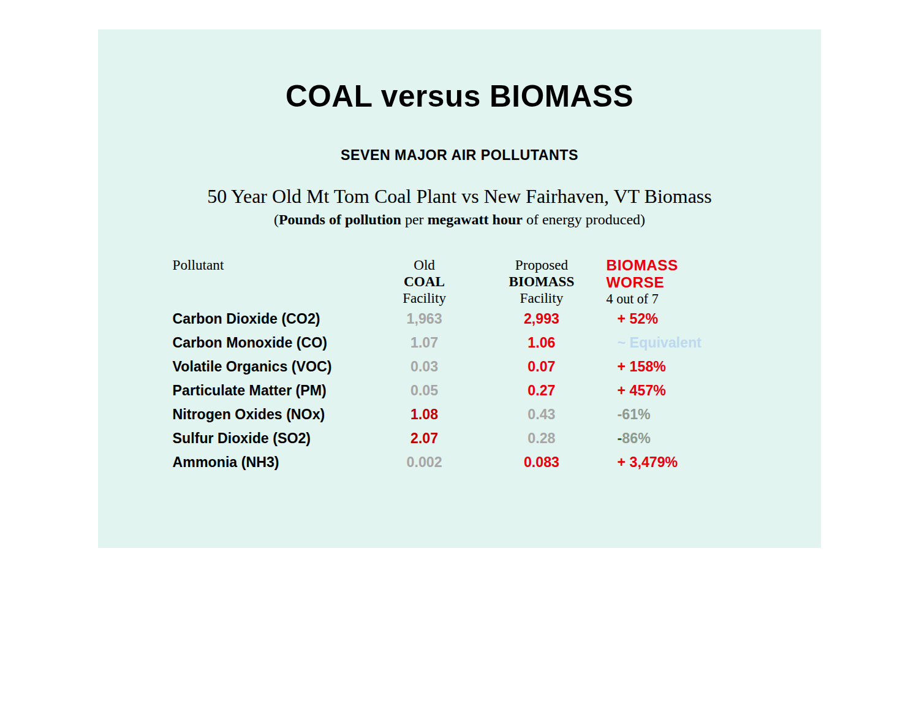COAL versus BIOMASS
SEVEN MAJOR AIR POLLUTANTS
50 Year Old Mt Tom Coal Plant vs New Fairhaven, VT Biomass
(Pounds of pollution per megawatt hour of energy produced)
| Pollutant | Old COAL Facility | Proposed BIOMASS Facility | BIOMASS WORSE 4 out of 7 |
| --- | --- | --- | --- |
| Carbon Dioxide (CO2) | 1,963 | 2,993 | + 52% |
| Carbon Monoxide (CO) | 1.07 | 1.06 | ~ Equivalent |
| Volatile Organics (VOC) | 0.03 | 0.07 | + 158% |
| Particulate Matter (PM) | 0.05 | 0.27 | + 457% |
| Nitrogen Oxides (NOx) | 1.08 | 0.43 | -61% |
| Sulfur Dioxide (SO2) | 2.07 | 0.28 | - 86% |
| Ammonia (NH3) | 0.002 | 0.083 | + 3,479% |